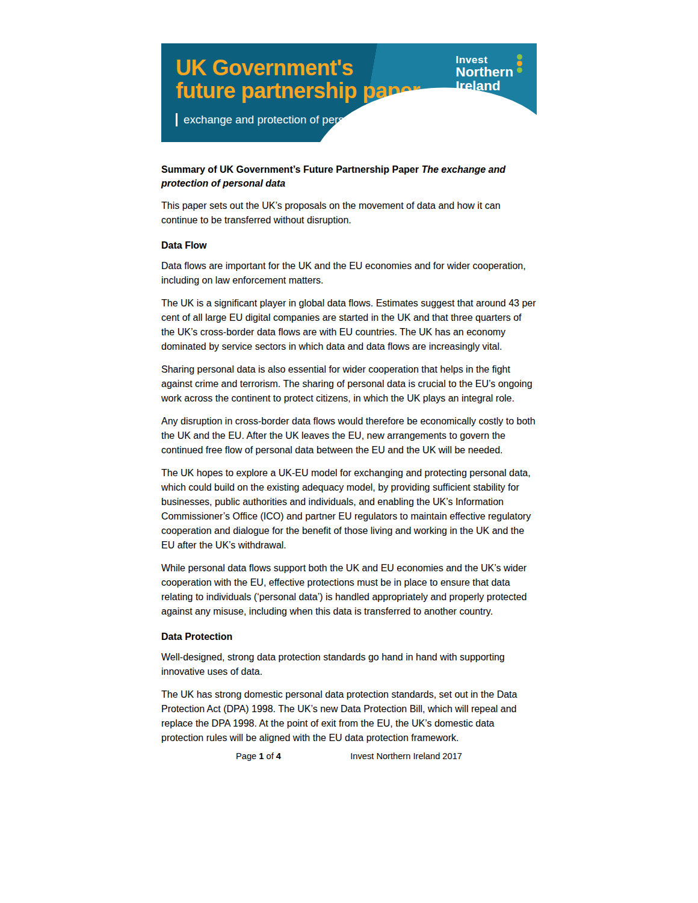Invest
Northern
Ireland
UK Government'sfuture partnership paper
exchange and protection of personal data
Summary of UK Government’s Future Partnership Paper The exchange and protection of personal data
This paper sets out the UK’s proposals on the movement of data and how it can continue to be transferred without disruption.
Data Flow
Data flows are important for the UK and the EU economies and for wider cooperation, including on law enforcement matters.
The UK is a significant player in global data flows. Estimates suggest that around 43 per cent of all large EU digital companies are started in the UK and that three quarters of the UK’s cross-border data flows are with EU countries. The UK has an economy dominated by service sectors in which data and data flows are increasingly vital.
Sharing personal data is also essential for wider cooperation that helps in the fight against crime and terrorism. The sharing of personal data is crucial to the EU’s ongoing work across the continent to protect citizens, in which the UK plays an integral role.
Any disruption in cross-border data flows would therefore be economically costly to both the UK and the EU. After the UK leaves the EU, new arrangements to govern the continued free flow of personal data between the EU and the UK will be needed.
The UK hopes to explore a UK-EU model for exchanging and protecting personal data, which could build on the existing adequacy model, by providing sufficient stability for businesses, public authorities and individuals, and enabling the UK’s Information Commissioner’s Office (ICO) and partner EU regulators to maintain effective regulatory cooperation and dialogue for the benefit of those living and working in the UK and the EU after the UK’s withdrawal.
While personal data flows support both the UK and EU economies and the UK’s wider cooperation with the EU, effective protections must be in place to ensure that data relating to individuals (‘personal data’) is handled appropriately and properly protected against any misuse, including when this data is transferred to another country.
Data Protection
Well-designed, strong data protection standards go hand in hand with supporting innovative uses of data.
The UK has strong domestic personal data protection standards, set out in the Data Protection Act (DPA) 1998. The UK’s new Data Protection Bill, which will repeal and replace the DPA 1998. At the point of exit from the EU, the UK’s domestic data protection rules will be aligned with the EU data protection framework.
Page 1 of 4
Invest Northern Ireland 2017